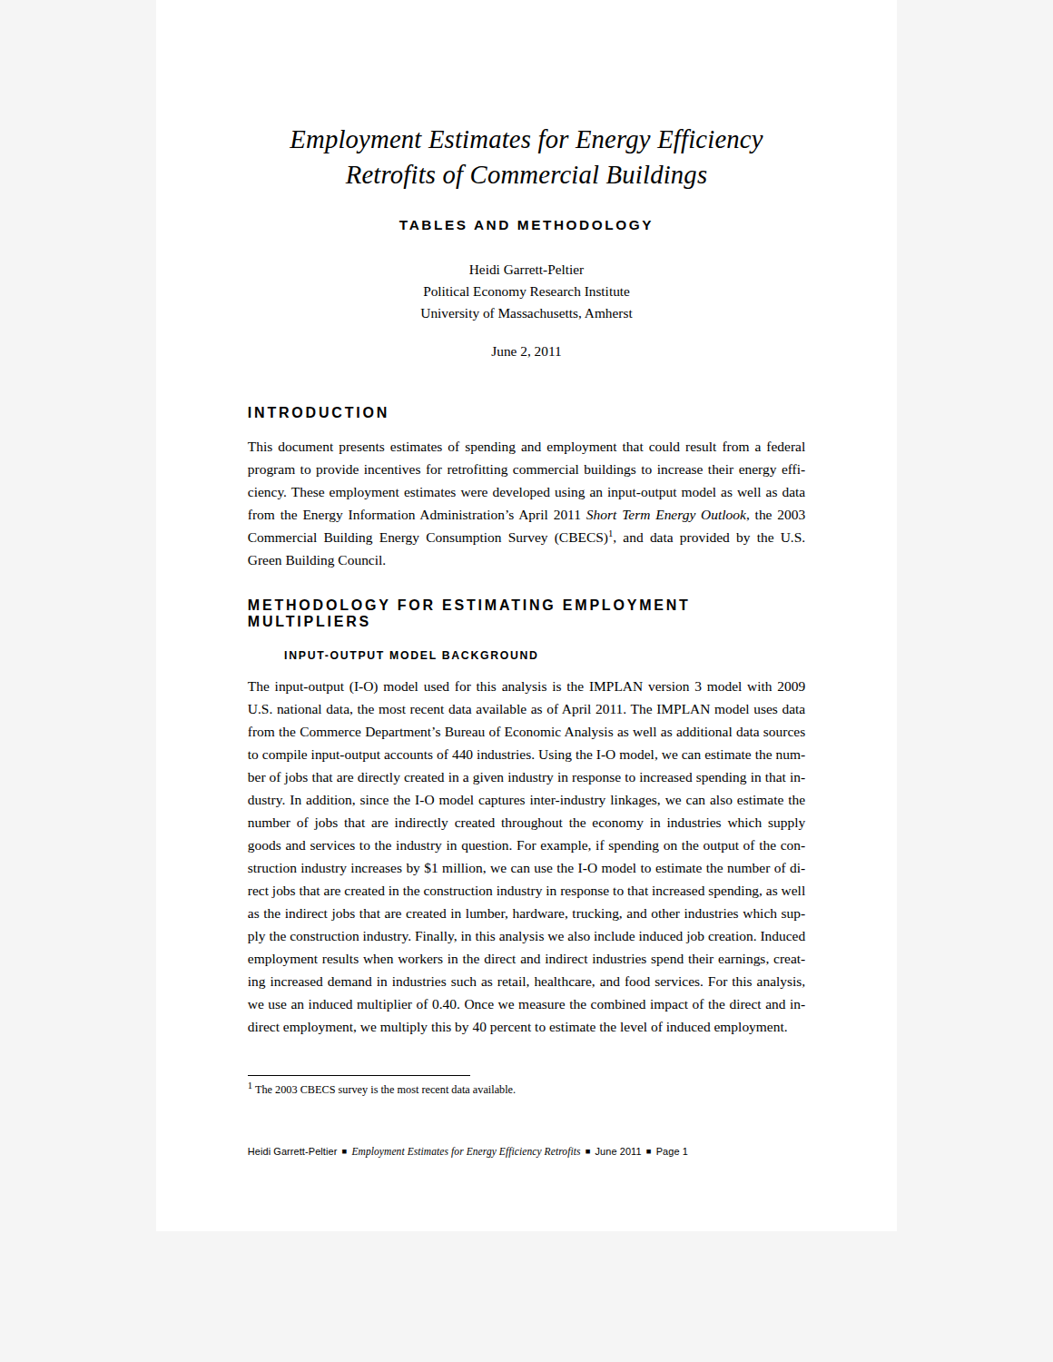Employment Estimates for Energy Efficiency
Retrofits of Commercial Buildings
TABLES AND METHODOLOGY
Heidi Garrett-Peltier
Political Economy Research Institute
University of Massachusetts, Amherst
June 2, 2011
INTRODUCTION
This document presents estimates of spending and employment that could result from a federal program to provide incentives for retrofitting commercial buildings to increase their energy efficiency. These employment estimates were developed using an input-output model as well as data from the Energy Information Administration’s April 2011 Short Term Energy Outlook, the 2003 Commercial Building Energy Consumption Survey (CBECS)1, and data provided by the U.S. Green Building Council.
METHODOLOGY FOR ESTIMATING EMPLOYMENT MULTIPLIERS
INPUT-OUTPUT MODEL BACKGROUND
The input-output (I-O) model used for this analysis is the IMPLAN version 3 model with 2009 U.S. national data, the most recent data available as of April 2011. The IMPLAN model uses data from the Commerce Department’s Bureau of Economic Analysis as well as additional data sources to compile input-output accounts of 440 industries. Using the I-O model, we can estimate the number of jobs that are directly created in a given industry in response to increased spending in that industry. In addition, since the I-O model captures inter-industry linkages, we can also estimate the number of jobs that are indirectly created throughout the economy in industries which supply goods and services to the industry in question. For example, if spending on the output of the construction industry increases by $1 million, we can use the I-O model to estimate the number of direct jobs that are created in the construction industry in response to that increased spending, as well as the indirect jobs that are created in lumber, hardware, trucking, and other industries which supply the construction industry. Finally, in this analysis we also include induced job creation. Induced employment results when workers in the direct and indirect industries spend their earnings, creating increased demand in industries such as retail, healthcare, and food services. For this analysis, we use an induced multiplier of 0.40. Once we measure the combined impact of the direct and indirect employment, we multiply this by 40 percent to estimate the level of induced employment.
1 The 2003 CBECS survey is the most recent data available.
Heidi Garrett-Peltier ■ Employment Estimates for Energy Efficiency Retrofits ■ June 2011 ■ Page 1